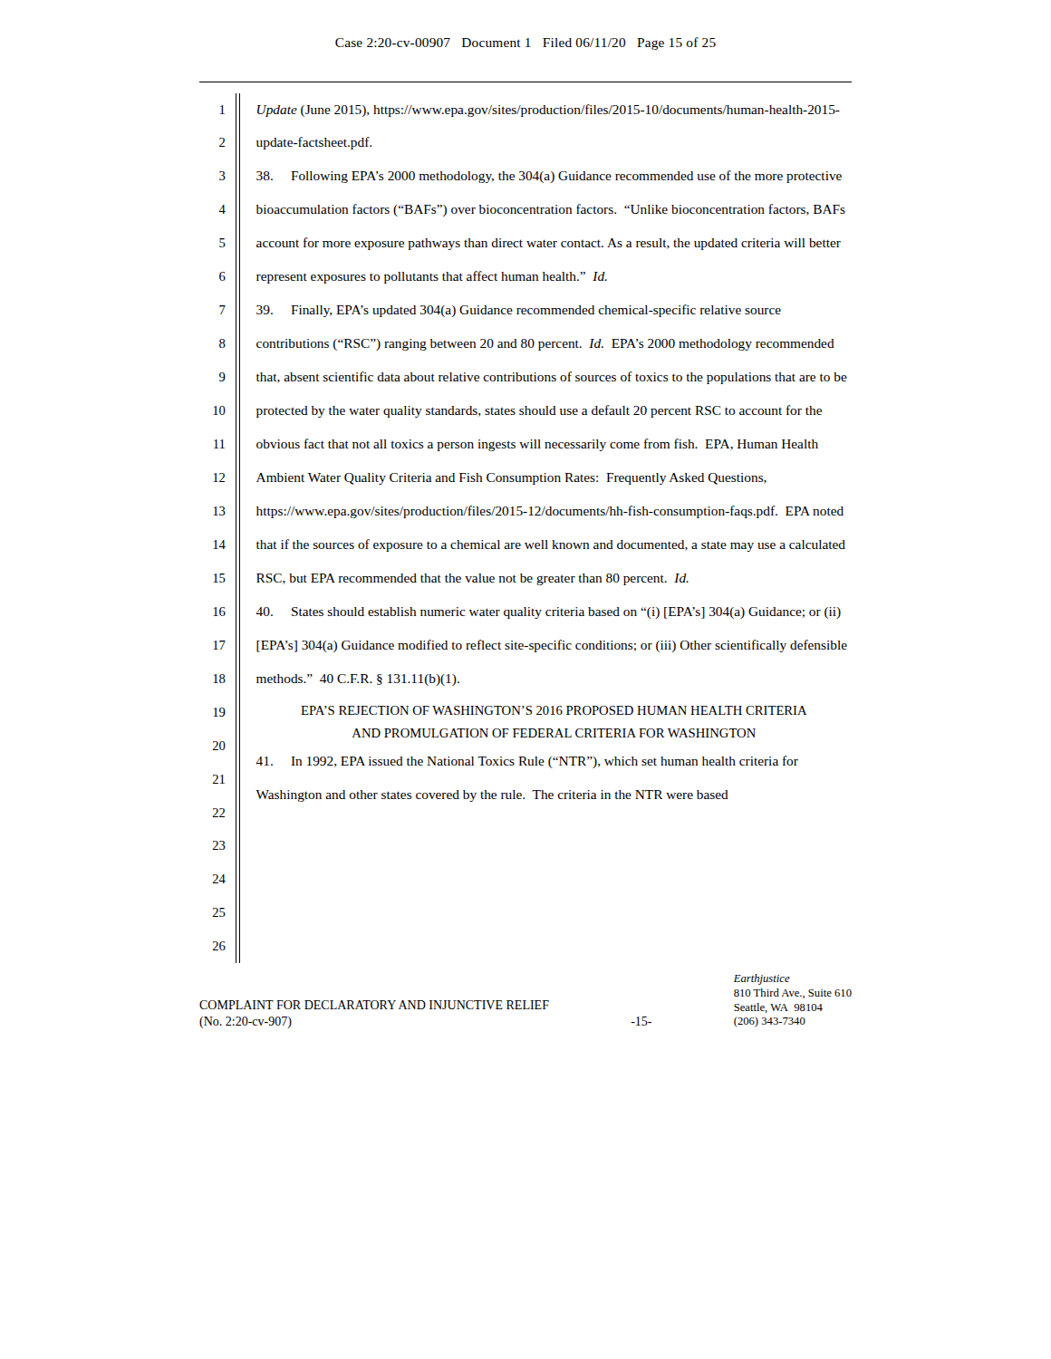Case 2:20-cv-00907 Document 1 Filed 06/11/20 Page 15 of 25
1
2
3
4
5
6
7
8
9
10
11
12
13
14
15
16
17
18
19
20
21
22
23
24
25
26
Update (June 2015), https://www.epa.gov/sites/production/files/2015-10/documents/human-health-2015-update-factsheet.pdf.
38. Following EPA’s 2000 methodology, the 304(a) Guidance recommended use of the more protective bioaccumulation factors (“BAFs”) over bioconcentration factors. “Unlike bioconcentration factors, BAFs account for more exposure pathways than direct water contact. As a result, the updated criteria will better represent exposures to pollutants that affect human health.” Id.
39. Finally, EPA’s updated 304(a) Guidance recommended chemical-specific relative source contributions (“RSC”) ranging between 20 and 80 percent. Id. EPA’s 2000 methodology recommended that, absent scientific data about relative contributions of sources of toxics to the populations that are to be protected by the water quality standards, states should use a default 20 percent RSC to account for the obvious fact that not all toxics a person ingests will necessarily come from fish. EPA, Human Health Ambient Water Quality Criteria and Fish Consumption Rates: Frequently Asked Questions, https://www.epa.gov/sites/production/files/2015-12/documents/hh-fish-consumption-faqs.pdf. EPA noted that if the sources of exposure to a chemical are well known and documented, a state may use a calculated RSC, but EPA recommended that the value not be greater than 80 percent. Id.
40. States should establish numeric water quality criteria based on “(i) [EPA’s] 304(a) Guidance; or (ii) [EPA’s] 304(a) Guidance modified to reflect site-specific conditions; or (iii) Other scientifically defensible methods.” 40 C.F.R. § 131.11(b)(1).
EPA’S REJECTION OF WASHINGTON’S 2016 PROPOSED HUMAN HEALTH CRITERIA
AND PROMULGATION OF FEDERAL CRITERIA FOR WASHINGTON
41. In 1992, EPA issued the National Toxics Rule (“NTR”), which set human health criteria for Washington and other states covered by the rule. The criteria in the NTR were based
COMPLAINT FOR DECLARATORY AND INJUNCTIVE RELIEF
(No. 2:20-cv-907)
-15-
Earthjustice
810 Third Ave., Suite 610
Seattle, WA 98104
(206) 343-7340